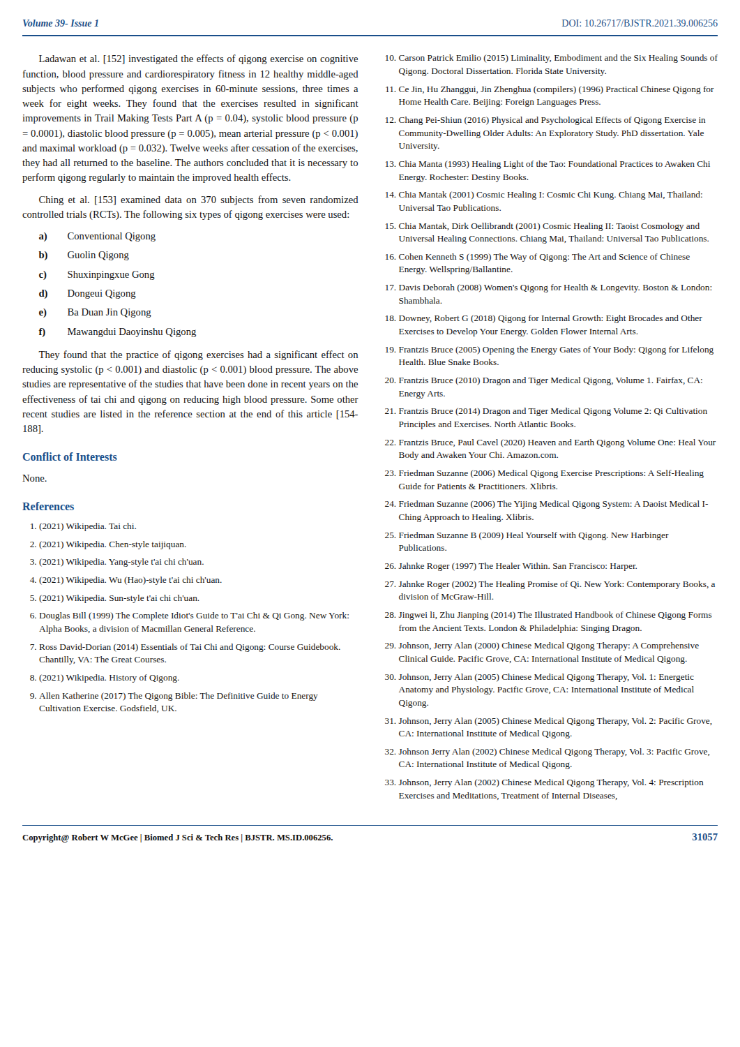Volume 39- Issue 1
DOI: 10.26717/BJSTR.2021.39.006256
Ladawan et al. [152] investigated the effects of qigong exercise on cognitive function, blood pressure and cardiorespiratory fitness in 12 healthy middle-aged subjects who performed qigong exercises in 60-minute sessions, three times a week for eight weeks. They found that the exercises resulted in significant improvements in Trail Making Tests Part A (p = 0.04), systolic blood pressure (p = 0.0001), diastolic blood pressure (p = 0.005), mean arterial pressure (p < 0.001) and maximal workload (p = 0.032). Twelve weeks after cessation of the exercises, they had all returned to the baseline. The authors concluded that it is necessary to perform qigong regularly to maintain the improved health effects.
Ching et al. [153] examined data on 370 subjects from seven randomized controlled trials (RCTs). The following six types of qigong exercises were used:
a) Conventional Qigong
b) Guolin Qigong
c) Shuxinpingxue Gong
d) Dongeui Qigong
e) Ba Duan Jin Qigong
f) Mawangdui Daoyinshu Qigong
They found that the practice of qigong exercises had a significant effect on reducing systolic (p < 0.001) and diastolic (p < 0.001) blood pressure. The above studies are representative of the studies that have been done in recent years on the effectiveness of tai chi and qigong on reducing high blood pressure. Some other recent studies are listed in the reference section at the end of this article [154-188].
Conflict of Interests
None.
References
(2021) Wikipedia. Tai chi.
(2021) Wikipedia. Chen-style taijiquan.
(2021) Wikipedia. Yang-style t'ai chi ch'uan.
(2021) Wikipedia. Wu (Hao)-style t'ai chi ch'uan.
(2021) Wikipedia. Sun-style t'ai chi ch'uan.
Douglas Bill (1999) The Complete Idiot's Guide to T'ai Chi & Qi Gong. New York: Alpha Books, a division of Macmillan General Reference.
Ross David-Dorian (2014) Essentials of Tai Chi and Qigong: Course Guidebook. Chantilly, VA: The Great Courses.
(2021) Wikipedia. History of Qigong.
Allen Katherine (2017) The Qigong Bible: The Definitive Guide to Energy Cultivation Exercise. Godsfield, UK.
Carson Patrick Emilio (2015) Liminality, Embodiment and the Six Healing Sounds of Qigong. Doctoral Dissertation. Florida State University.
Ce Jin, Hu Zhanggui, Jin Zhenghua (compilers) (1996) Practical Chinese Qigong for Home Health Care. Beijing: Foreign Languages Press.
Chang Pei-Shiun (2016) Physical and Psychological Effects of Qigong Exercise in Community-Dwelling Older Adults: An Exploratory Study. PhD dissertation. Yale University.
Chia Manta (1993) Healing Light of the Tao: Foundational Practices to Awaken Chi Energy. Rochester: Destiny Books.
Chia Mantak (2001) Cosmic Healing I: Cosmic Chi Kung. Chiang Mai, Thailand: Universal Tao Publications.
Chia Mantak, Dirk Oellibrandt (2001) Cosmic Healing II: Taoist Cosmology and Universal Healing Connections. Chiang Mai, Thailand: Universal Tao Publications.
Cohen Kenneth S (1999) The Way of Qigong: The Art and Science of Chinese Energy. Wellspring/Ballantine.
Davis Deborah (2008) Women's Qigong for Health & Longevity. Boston & London: Shambhala.
Downey, Robert G (2018) Qigong for Internal Growth: Eight Brocades and Other Exercises to Develop Your Energy. Golden Flower Internal Arts.
Frantzis Bruce (2005) Opening the Energy Gates of Your Body: Qigong for Lifelong Health. Blue Snake Books.
Frantzis Bruce (2010) Dragon and Tiger Medical Qigong, Volume 1. Fairfax, CA: Energy Arts.
Frantzis Bruce (2014) Dragon and Tiger Medical Qigong Volume 2: Qi Cultivation Principles and Exercises. North Atlantic Books.
Frantzis Bruce, Paul Cavel (2020) Heaven and Earth Qigong Volume One: Heal Your Body and Awaken Your Chi. Amazon.com.
Friedman Suzanne (2006) Medical Qigong Exercise Prescriptions: A Self-Healing Guide for Patients & Practitioners. Xlibris.
Friedman Suzanne (2006) The Yijing Medical Qigong System: A Daoist Medical I-Ching Approach to Healing. Xlibris.
Friedman Suzanne B (2009) Heal Yourself with Qigong. New Harbinger Publications.
Jahnke Roger (1997) The Healer Within. San Francisco: Harper.
Jahnke Roger (2002) The Healing Promise of Qi. New York: Contemporary Books, a division of McGraw-Hill.
Jingwei li, Zhu Jianping (2014) The Illustrated Handbook of Chinese Qigong Forms from the Ancient Texts. London & Philadelphia: Singing Dragon.
Johnson, Jerry Alan (2000) Chinese Medical Qigong Therapy: A Comprehensive Clinical Guide. Pacific Grove, CA: International Institute of Medical Qigong.
Johnson, Jerry Alan (2005) Chinese Medical Qigong Therapy, Vol. 1: Energetic Anatomy and Physiology. Pacific Grove, CA: International Institute of Medical Qigong.
Johnson, Jerry Alan (2005) Chinese Medical Qigong Therapy, Vol. 2: Pacific Grove, CA: International Institute of Medical Qigong.
Johnson Jerry Alan (2002) Chinese Medical Qigong Therapy, Vol. 3: Pacific Grove, CA: International Institute of Medical Qigong.
Johnson, Jerry Alan (2002) Chinese Medical Qigong Therapy, Vol. 4: Prescription Exercises and Meditations, Treatment of Internal Diseases,
Copyright@ Robert W McGee | Biomed J Sci & Tech Res | BJSTR. MS.ID.006256.
31057